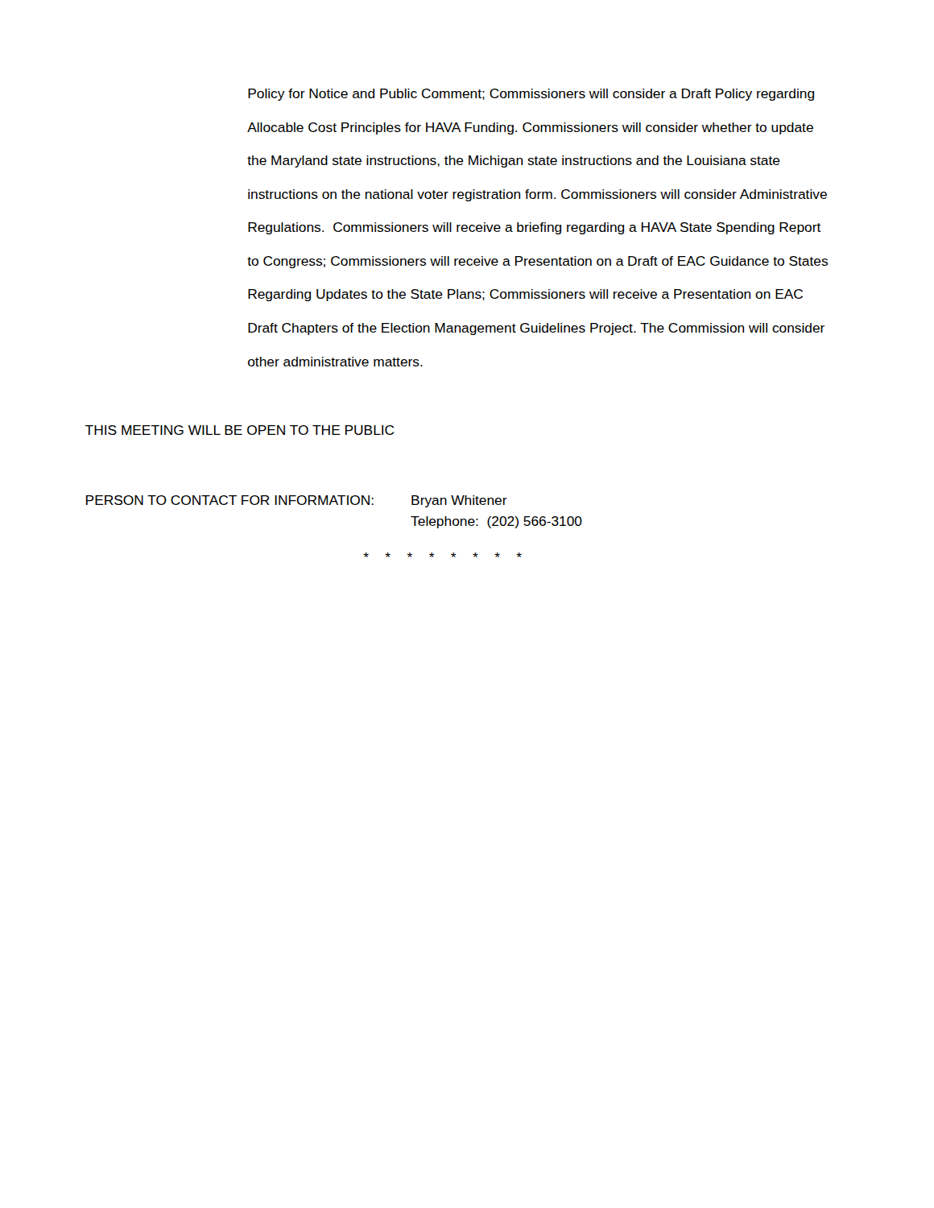Policy for Notice and Public Comment; Commissioners will consider a Draft Policy regarding Allocable Cost Principles for HAVA Funding. Commissioners will consider whether to update the Maryland state instructions, the Michigan state instructions and the Louisiana state instructions on the national voter registration form. Commissioners will consider Administrative Regulations. Commissioners will receive a briefing regarding a HAVA State Spending Report to Congress; Commissioners will receive a Presentation on a Draft of EAC Guidance to States Regarding Updates to the State Plans; Commissioners will receive a Presentation on EAC Draft Chapters of the Election Management Guidelines Project. The Commission will consider other administrative matters.
THIS MEETING WILL BE OPEN TO THE PUBLIC
PERSON TO CONTACT FOR INFORMATION: Bryan Whitener
Telephone: (202) 566-3100
* * * * * * * *